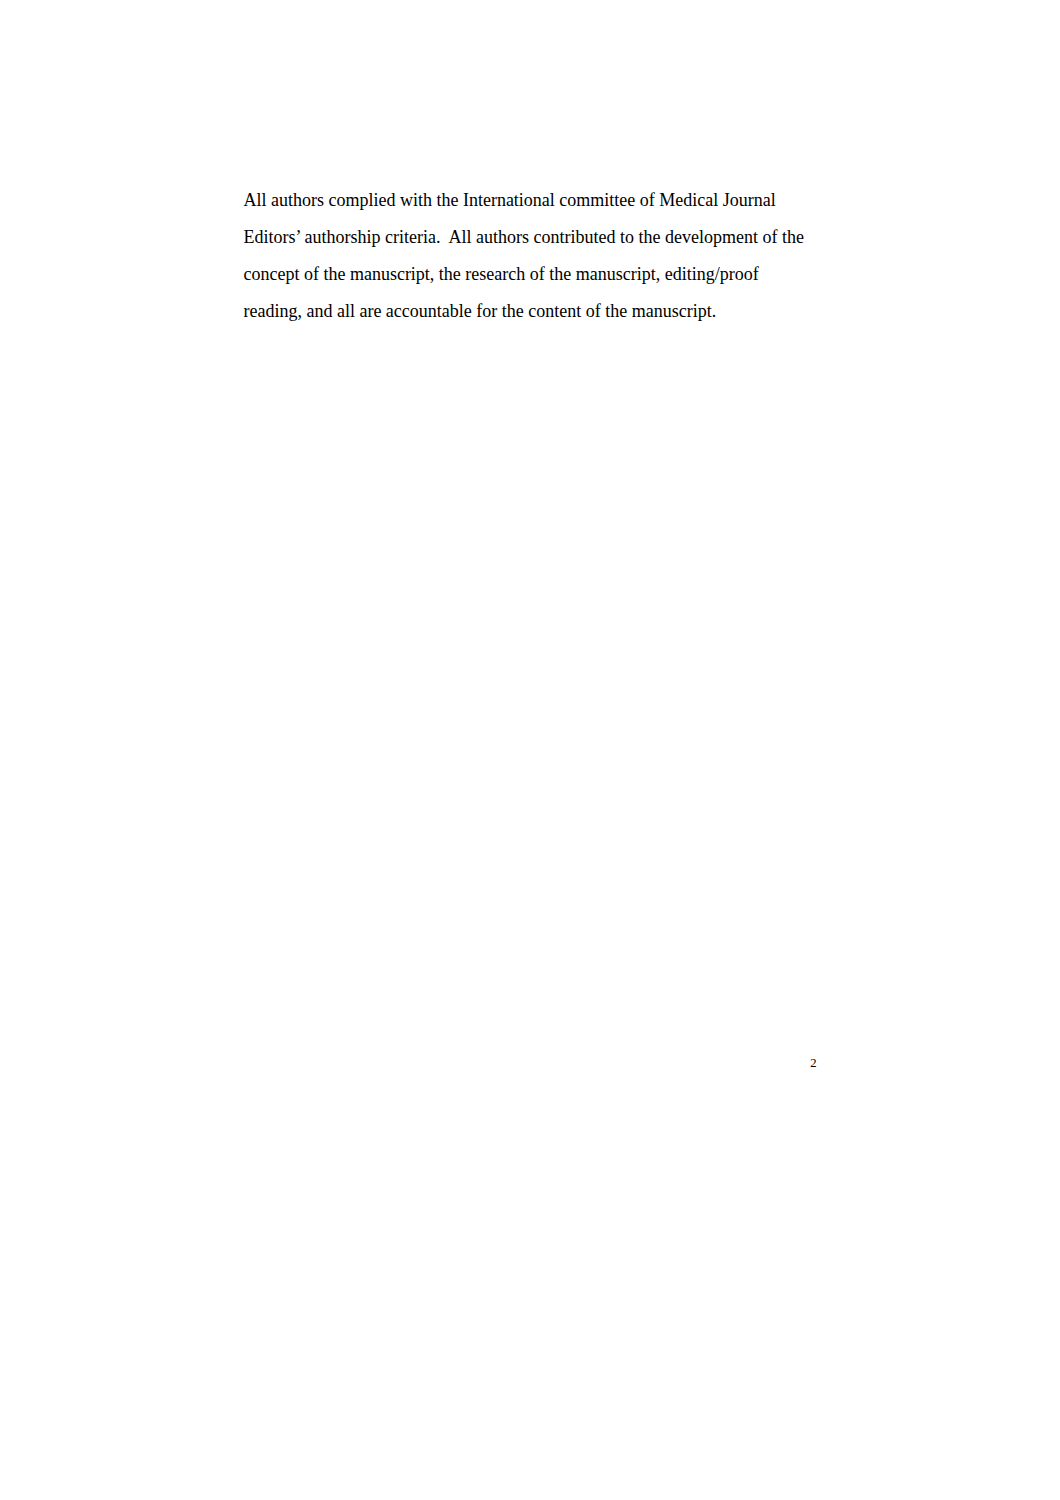All authors complied with the International committee of Medical Journal Editors’ authorship criteria. All authors contributed to the development of the concept of the manuscript, the research of the manuscript, editing/proof reading, and all are accountable for the content of the manuscript.
2